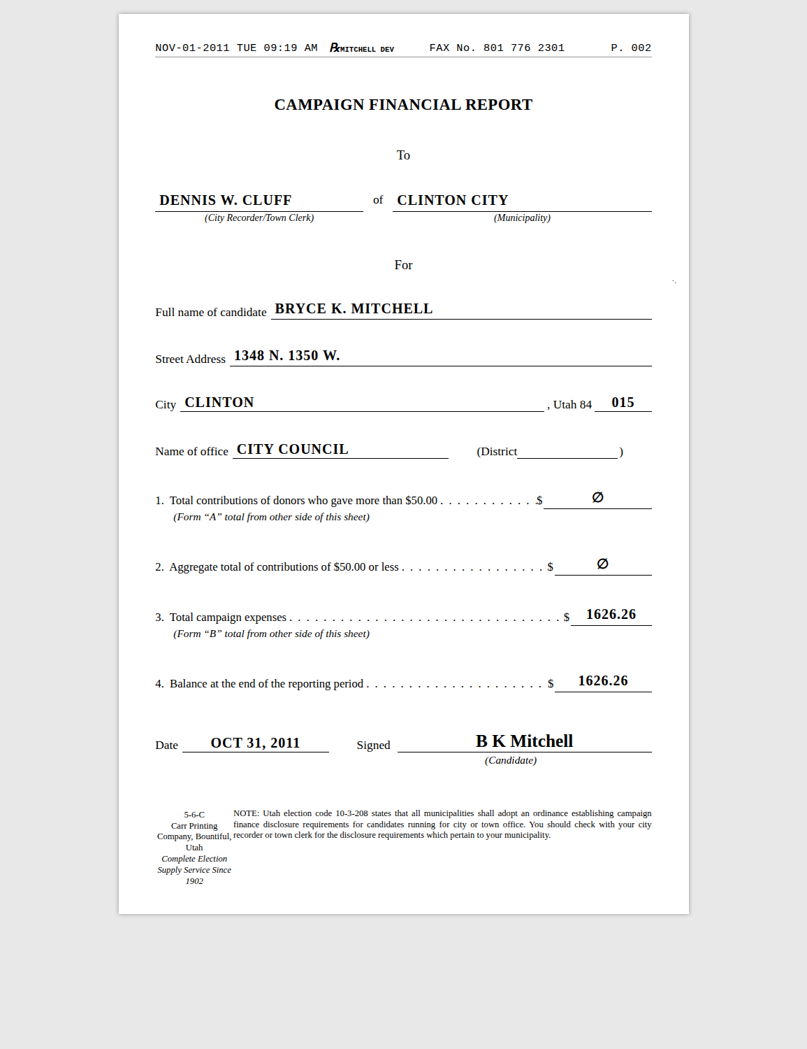NOV-01-2011 TUE 09:19 AM ℞MITCHELL DEV FAX No. 801 776 2301 P. 002
CAMPAIGN FINANCIAL REPORT
To
Dennis W. Cluff
(City Recorder/Town Clerk)
of
Clinton City
(Municipality)
For
Full name of candidate Bryce K. Mitchell
Street Address 1348 N. 1350 W.
City Clinton , Utah 84 015
Name of office City Council (District )
1. Total contributions of donors who gave more than $50.00 . . . . . . . . . . . . $ ∅
(Form “A” total from other side of this sheet)
2. Aggregate total of contributions of $50.00 or less . . . . . . . . . . . . . . . . . . . . $ ∅
3. Total campaign expenses . . . . . . . . . . . . . . . . . . . . . . . . . . . . . . . . . . . . . . . . . . . . . $ 1626.26
(Form “B” total from other side of this sheet)
4. Balance at the end of the reporting period . . . . . . . . . . . . . . . . . . . . . . . . . $ 1626.26
Date Oct 31, 2011 Signed B K Mitchell
(Candidate)
5-6-C
Carr Printing Company, Bountiful, Utah
Complete Election Supply Service Since 1902
NOTE: Utah election code 10-3-208 states that all municipalities shall adopt an ordinance establishing campaign finance disclosure requirements for candidates running for city or town office. You should check with your city recorder or town clerk for the disclosure requirements which pertain to your municipality.
·.